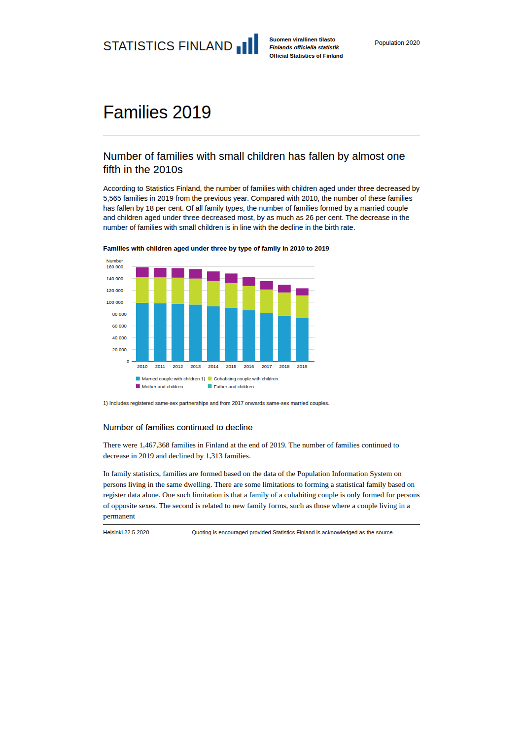STATISTICS FINLAND
Suomen virallinen tilasto
Finlands officiella statistik
Official Statistics of Finland
Population 2020
Families 2019
Number of families with small children has fallen by almost one fifth in the 2010s
According to Statistics Finland, the number of families with children aged under three decreased by 5,565 families in 2019 from the previous year. Compared with 2010, the number of these families has fallen by 18 per cent. Of all family types, the number of families formed by a married couple and children aged under three decreased most, by as much as 26 per cent. The decrease in the number of families with small children is in line with the decline in the birth rate.
Families with children aged under three by type of family in 2010 to 2019
Number 160 000 140 000 120 000 100 000 80 000 60 000 40 000 20 000 0 2010 2011 2012 2013 2014 2015 2016 2017 2018 2019 Married couple with children 1) Cohabiting couple with children Mother and children Father and children
1) Includes registered same-sex partnerships and from 2017 onwards same-sex married couples.
Number of families continued to decline
There were 1,467,368 families in Finland at the end of 2019. The number of families continued to decrease in 2019 and declined by 1,313 families.
In family statistics, families are formed based on the data of the Population Information System on persons living in the same dwelling. There are some limitations to forming a statistical family based on register data alone. One such limitation is that a family of a cohabiting couple is only formed for persons of opposite sexes. The second is related to new family forms, such as those where a couple living in a permanent
Helsinki 22.5.2020
Quoting is encouraged provided Statistics Finland is acknowledged as the source.